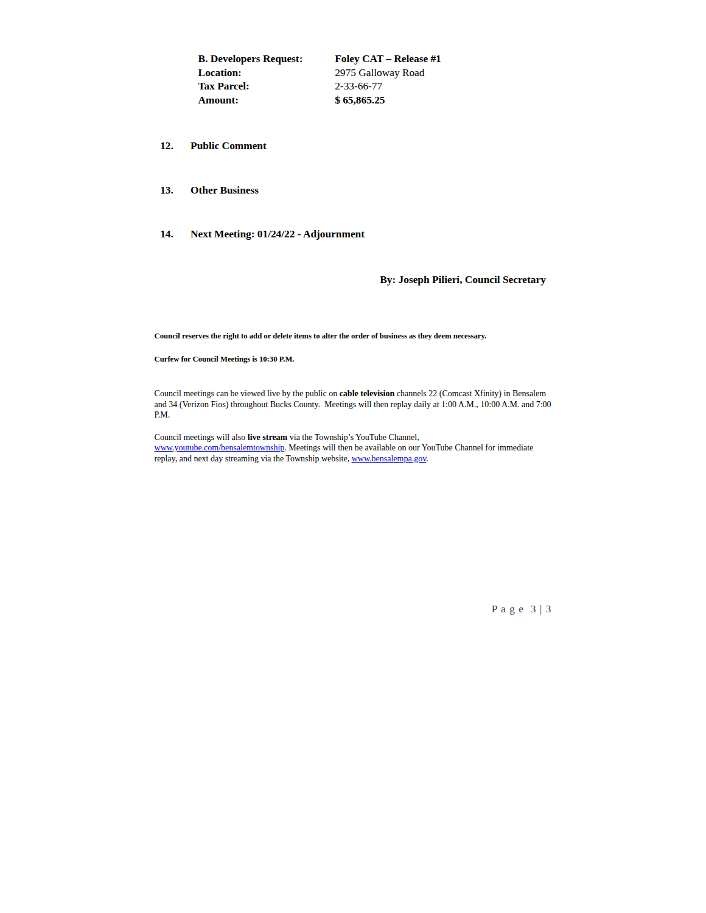| B. Developers Request: | Foley CAT – Release #1 |
| Location: | 2975 Galloway Road |
| Tax Parcel: | 2-33-66-77 |
| Amount: | $ 65,865.25 |
12.
Public Comment
13.
Other Business
14.
Next Meeting: 01/24/22 - Adjournment
By: Joseph Pilieri, Council Secretary
Council reserves the right to add or delete items to alter the order of business as they deem necessary.
Curfew for Council Meetings is 10:30 P.M.
Council meetings can be viewed live by the public on cable television channels 22 (Comcast Xfinity) in Bensalem and 34 (Verizon Fios) throughout Bucks County. Meetings will then replay daily at 1:00 A.M., 10:00 A.M. and 7:00 P.M.
Council meetings will also live stream via the Township’s YouTube Channel, www.youtube.com/bensalemtownship. Meetings will then be available on our YouTube Channel for immediate replay, and next day streaming via the Township website, www.bensalempa.gov.
P a g e 3 | 3